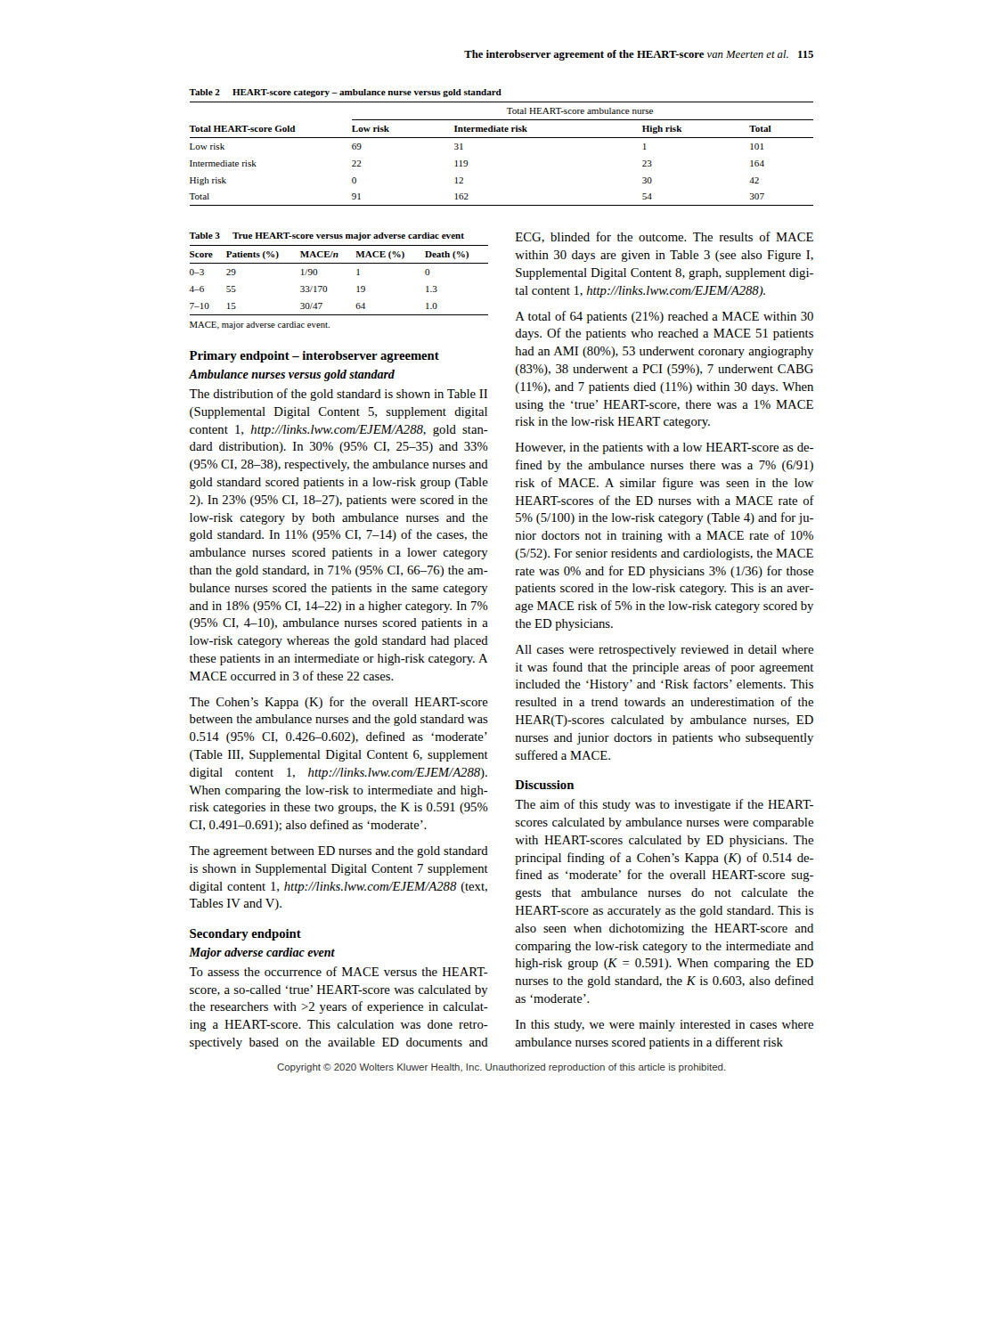The interobserver agreement of the HEART-score van Meerten et al. 115
Table 2 HEART-score category – ambulance nurse versus gold standard
| | Total HEART-score ambulance nurse |
| --- | --- |
| Total HEART-score Gold | Low risk | Intermediate risk | High risk | Total |
| Low risk | 69 | 31 | 1 | 101 |
| Intermediate risk | 22 | 119 | 23 | 164 |
| High risk | 0 | 12 | 30 | 42 |
| Total | 91 | 162 | 54 | 307 |
Table 3 True HEART-score versus major adverse cardiac event
| Score | Patients (%) | MACE/ n | MACE (%) | Death (%) |
| --- | --- | --- | --- | --- |
| 0–3 | 29 | 1/90 | 1 | 0 |
| 4–6 | 55 | 33/170 | 19 | 1.3 |
| 7–10 | 15 | 30/47 | 64 | 1.0 |
MACE, major adverse cardiac event.
Primary endpoint – interobserver agreement
Ambulance nurses versus gold standard
The distribution of the gold standard is shown in Table II (Supplemental Digital Content 5, supplement digital content 1, http://links.lww.com/EJEM/A288, gold standard distribution). In 30% (95% CI, 25–35) and 33% (95% CI, 28–38), respectively, the ambulance nurses and gold standard scored patients in a low-risk group (Table 2). In 23% (95% CI, 18–27), patients were scored in the low-risk category by both ambulance nurses and the gold standard. In 11% (95% CI, 7–14) of the cases, the ambulance nurses scored patients in a lower category than the gold standard, in 71% (95% CI, 66–76) the ambulance nurses scored the patients in the same category and in 18% (95% CI, 14–22) in a higher category. In 7% (95% CI, 4–10), ambulance nurses scored patients in a low-risk category whereas the gold standard had placed these patients in an intermediate or high-risk category. A MACE occurred in 3 of these 22 cases.
The Cohen’s Kappa (K) for the overall HEART-score between the ambulance nurses and the gold standard was 0.514 (95% CI, 0.426–0.602), defined as ‘moderate’ (Table III, Supplemental Digital Content 6, supplement digital content 1, http://links.lww.com/EJEM/A288). When comparing the low-risk to intermediate and high-risk categories in these two groups, the K is 0.591 (95% CI, 0.491–0.691); also defined as ‘moderate’.
The agreement between ED nurses and the gold standard is shown in Supplemental Digital Content 7 supplement digital content 1, http://links.lww.com/EJEM/A288 (text, Tables IV and V).
Secondary endpoint
Major adverse cardiac event
To assess the occurrence of MACE versus the HEART-score, a so-called ‘true’ HEART-score was calculated by the researchers with >2 years of experience in calculating a HEART-score. This calculation was done retrospectively based on the available ED documents and ECG, blinded for the outcome. The results of MACE within 30 days are given in Table 3 (see also Figure I, Supplemental Digital Content 8, graph, supplement digital content 1, http://links.lww.com/EJEM/A288).
A total of 64 patients (21%) reached a MACE within 30 days. Of the patients who reached a MACE 51 patients had an AMI (80%), 53 underwent coronary angiography (83%), 38 underwent a PCI (59%), 7 underwent CABG (11%), and 7 patients died (11%) within 30 days. When using the ‘true’ HEART-score, there was a 1% MACE risk in the low-risk HEART category.
However, in the patients with a low HEART-score as defined by the ambulance nurses there was a 7% (6/91) risk of MACE. A similar figure was seen in the low HEART-scores of the ED nurses with a MACE rate of 5% (5/100) in the low-risk category (Table 4) and for junior doctors not in training with a MACE rate of 10% (5/52). For senior residents and cardiologists, the MACE rate was 0% and for ED physicians 3% (1/36) for those patients scored in the low-risk category. This is an average MACE risk of 5% in the low-risk category scored by the ED physicians.
All cases were retrospectively reviewed in detail where it was found that the principle areas of poor agreement included the ‘History’ and ‘Risk factors’ elements. This resulted in a trend towards an underestimation of the HEAR(T)-scores calculated by ambulance nurses, ED nurses and junior doctors in patients who subsequently suffered a MACE.
Discussion
The aim of this study was to investigate if the HEART-scores calculated by ambulance nurses were comparable with HEART-scores calculated by ED physicians. The principal finding of a Cohen’s Kappa (K) of 0.514 defined as ‘moderate’ for the overall HEART-score suggests that ambulance nurses do not calculate the HEART-score as accurately as the gold standard. This is also seen when dichotomizing the HEART-score and comparing the low-risk category to the intermediate and high-risk group (K = 0.591). When comparing the ED nurses to the gold standard, the K is 0.603, also defined as ‘moderate’.
In this study, we were mainly interested in cases where ambulance nurses scored patients in a different risk
Copyright © 2020 Wolters Kluwer Health, Inc. Unauthorized reproduction of this article is prohibited.